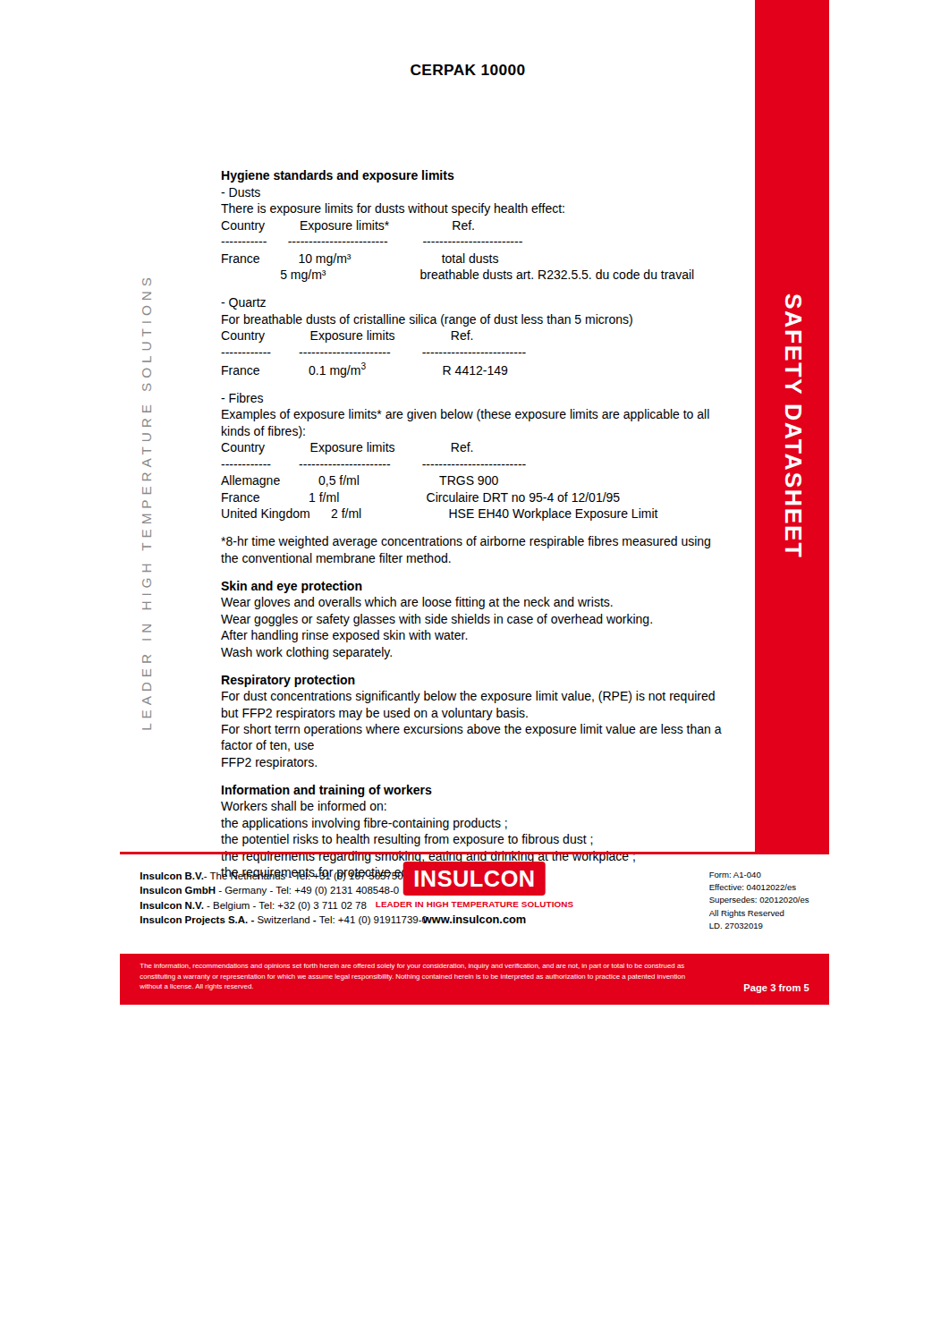LEADER IN HIGH TEMPERATURE SOLUTIONS
SAFETY DATASHEET
CERPAK 10000
Hygiene standards and exposure limits
- Dusts
There is exposure limits for dusts without specify health effect:
Country Exposure limits* Ref.
----------- ------------------------ ------------------------
France 10 mg/m³ total dusts
5 mg/m³ breathable dusts art. R232.5.5. du code du travail
- Quartz
For breathable dusts of cristalline silica (range of dust less than 5 microns)
Country Exposure limits Ref.
------------ ---------------------- -------------------------
France 0.1 mg/m3 R 4412-149
- Fibres
Examples of exposure limits* are given below (these exposure limits are applicable to all kinds of fibres):
Country Exposure limits Ref.
------------ ---------------------- -------------------------
Allemagne 0,5 f/ml TRGS 900
France 1 f/ml Circulaire DRT no 95-4 of 12/01/95
United Kingdom 2 f/ml HSE EH40 Workplace Exposure Limit
*8-hr time weighted average concentrations of airborne respirable fibres measured using the conventional membrane filter method.
Skin and eye protection
Wear gloves and overalls which are loose fitting at the neck and wrists.
Wear goggles or safety glasses with side shields in case of overhead working.
After handling rinse exposed skin with water.
Wash work clothing separately.
Respiratory protection
For dust concentrations significantly below the exposure limit value, (RPE) is not required but FFP2 respirators may be used on a voluntary basis.
For short terrn operations where excursions above the exposure limit value are less than a factor of ten, use
FFP2 respirators.
Information and training of workers
Workers shall be informed on:
the applications involving fibre-containing products ;
the potentiel risks to health resulting from exposure to fibrous dust ;
the requirements regarding smoking, eating and drinking at the workplace ;
the requirements for protective equipment and clothing.
Insulcon B.V.- The Netherlands - Tel: +31 (0) 167 565750
Insulcon GmbH - Germany - Tel: +49 (0) 2131 408548-0
Insulcon N.V. - Belgium - Tel: +32 (0) 3 711 02 78
Insulcon Projects S.A. - Switzerland - Tel: +41 (0) 91911739-0
INSULCON
LEADER IN HIGH TEMPERATURE SOLUTIONS
www.insulcon.com
Form: A1-040
Effective: 04012022/es
Supersedes: 02012020/es
All Rights Reserved
LD. 27032019
The information, recommendations and opinions set forth herein are offered solely for your consideration, inquiry and verification, and are not, in part or total to be construed as constituting a warranty or representation for which we assume legal responsibility. Nothing contained herein is to be interpreted as authorization to practice a patented invention without a license. All rights reserved.
Page 3 from 5